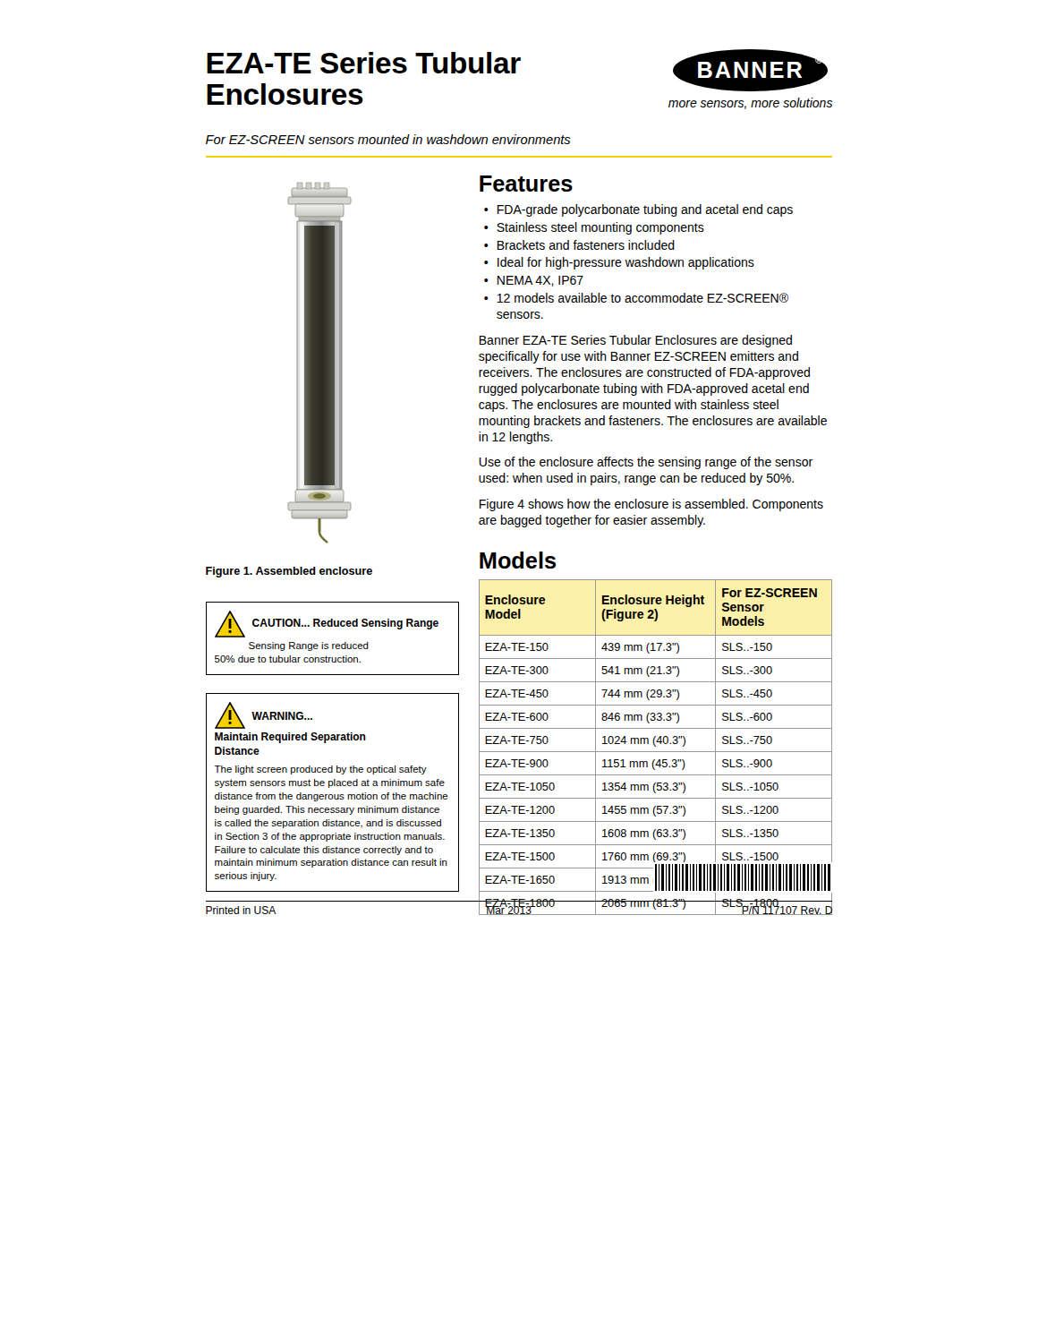EZA-TE Series Tubular Enclosures
BANNER®
more sensors, more solutions
For EZ-SCREEN sensors mounted in washdown environments
Figure 1. Assembled enclosure
CAUTION... Reduced Sensing Range
Sensing Range is reduced
50% due to tubular construction.
WARNING...
Maintain Required Separation
Distance
The light screen produced by the optical safety system sensors must be placed at a minimum safe distance from the dangerous motion of the machine being guarded. This necessary minimum distance is called the separation distance, and is discussed in Section 3 of the appropriate instruction manuals. Failure to calculate this distance correctly and to maintain minimum separation distance can result in serious injury.
Features
FDA-grade polycarbonate tubing and acetal end caps
Stainless steel mounting components
Brackets and fasteners included
Ideal for high-pressure washdown applications
NEMA 4X, IP67
12 models available to accommodate EZ-SCREEN® sensors.
Banner EZA-TE Series Tubular Enclosures are designed specifically for use with Banner EZ-SCREEN emitters and receivers. The enclosures are constructed of FDA-approved rugged polycarbonate tubing with FDA-approved acetal end caps. The enclosures are mounted with stainless steel mounting brackets and fasteners. The enclosures are available in 12 lengths.
Use of the enclosure affects the sensing range of the sensor used: when used in pairs, range can be reduced by 50%.
Figure 4 shows how the enclosure is assembled. Components are bagged together for easier assembly.
Models
| Enclosure Model | Enclosure Height (Figure 2) | For EZ-SCREEN Sensor Models |
| --- | --- | --- |
| EZA-TE-150 | 439 mm (17.3") | SLS..-150 |
| EZA-TE-300 | 541 mm (21.3") | SLS..-300 |
| EZA-TE-450 | 744 mm (29.3") | SLS..-450 |
| EZA-TE-600 | 846 mm (33.3") | SLS..-600 |
| EZA-TE-750 | 1024 mm (40.3") | SLS..-750 |
| EZA-TE-900 | 1151 mm (45.3") | SLS..-900 |
| EZA-TE-1050 | 1354 mm (53.3") | SLS..-1050 |
| EZA-TE-1200 | 1455 mm (57.3") | SLS..-1200 |
| EZA-TE-1350 | 1608 mm (63.3") | SLS..-1350 |
| EZA-TE-1500 | 1760 mm (69.3") | SLS..-1500 |
| EZA-TE-1650 | 1913 mm (75.3") | SLS..-1650 |
| EZA-TE-1800 | 2065 mm (81.3") | SLS..-1800 |
Printed in USA
Mar 2013
P/N 117107 Rev. D